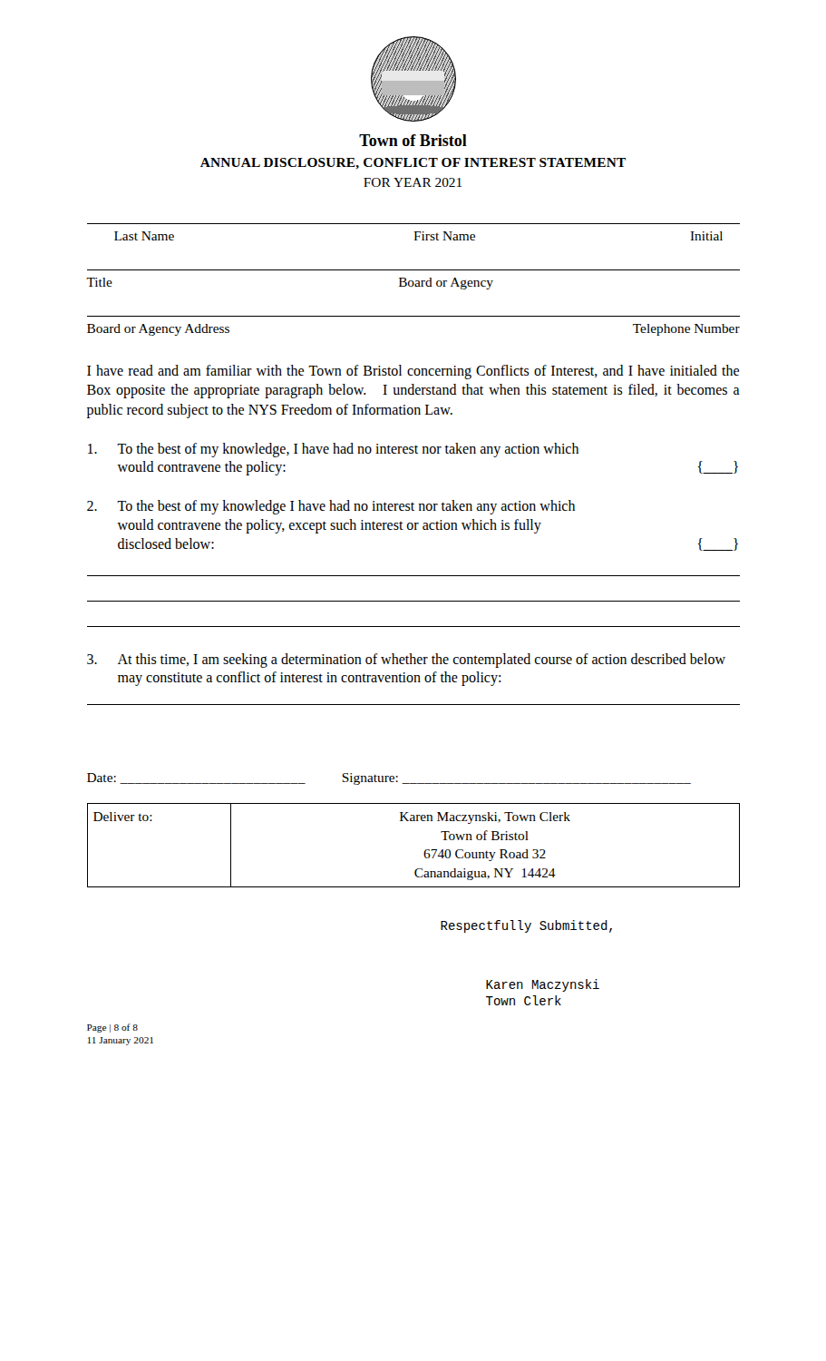Town of Bristol
ANNUAL DISCLOSURE, CONFLICT OF INTEREST STATEMENT
FOR YEAR 2021
Last Name
First Name
Initial
Title
Board or Agency
Board or Agency Address
Telephone Number
I have read and am familiar with the Town of Bristol concerning Conflicts of Interest, and I have initialed the Box opposite the appropriate paragraph below. I understand that when this statement is filed, it becomes a public record subject to the NYS Freedom of Information Law.
1.
To the best of my knowledge, I have had no interest nor taken any action which
would contravene the policy: {____}
2.
To the best of my knowledge I have had no interest nor taken any action which would contravene the policy, except such interest or action which is fully
disclosed below: {____}
3.
At this time, I am seeking a determination of whether the contemplated course of action described below may constitute a conflict of interest in contravention of the policy:
Date: _________________________ Signature: _______________________________________
| Deliver to: | Karen Maczynski, Town Clerk Town of Bristol 6740 County Road 32 Canandaigua, NY 14424 |
Respectfully Submitted,
Karen Maczynski
Town Clerk
Page | 8 of 8
11 January 2021